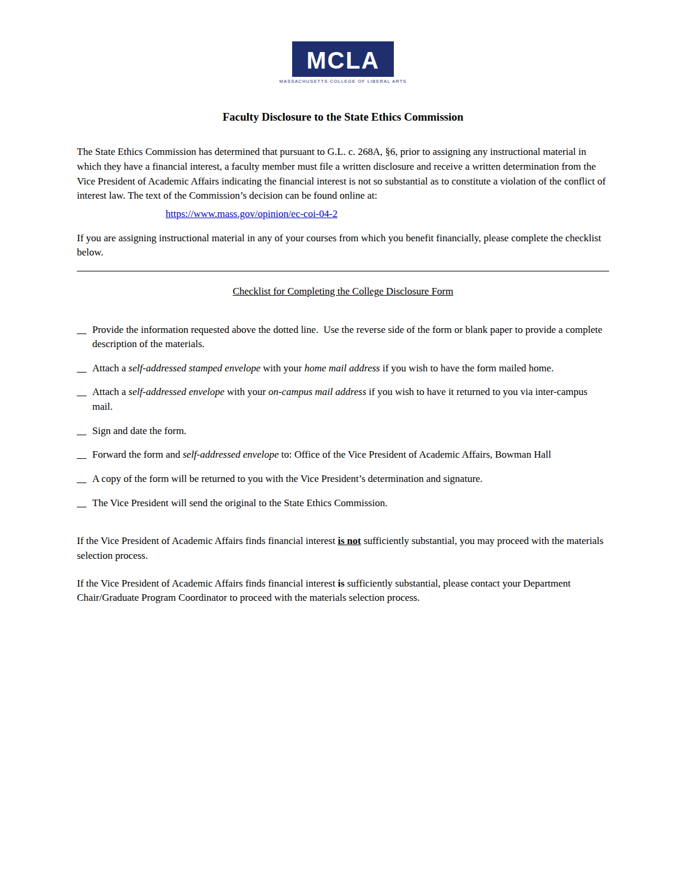MCLA
MASSACHUSETTS COLLEGE OF LIBERAL ARTS
Faculty Disclosure to the State Ethics Commission
The State Ethics Commission has determined that pursuant to G.L. c. 268A, §6, prior to assigning any instructional material in which they have a financial interest, a faculty member must file a written disclosure and receive a written determination from the Vice President of Academic Affairs indicating the financial interest is not so substantial as to constitute a violation of the conflict of interest law. The text of the Commission’s decision can be found online at:
https://www.mass.gov/opinion/ec-coi-04-2
If you are assigning instructional material in any of your courses from which you benefit financially, please complete the checklist below.
Checklist for Completing the College Disclosure Form
Provide the information requested above the dotted line. Use the reverse side of the form or blank paper to provide a complete description of the materials.
Attach a self-addressed stamped envelope with your home mail address if you wish to have the form mailed home.
Attach a self-addressed envelope with your on-campus mail address if you wish to have it returned to you via inter-campus mail.
Sign and date the form.
Forward the form and self-addressed envelope to: Office of the Vice President of Academic Affairs, Bowman Hall
A copy of the form will be returned to you with the Vice President’s determination and signature.
The Vice President will send the original to the State Ethics Commission.
If the Vice President of Academic Affairs finds financial interest is not sufficiently substantial, you may proceed with the materials selection process.
If the Vice President of Academic Affairs finds financial interest is sufficiently substantial, please contact your Department Chair/Graduate Program Coordinator to proceed with the materials selection process.